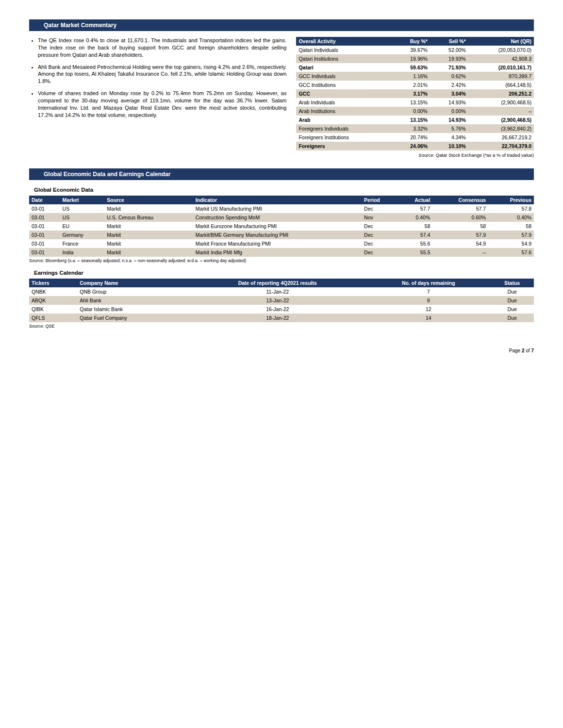Qatar Market Commentary
The QE Index rose 0.4% to close at 11,670.1. The Industrials and Transportation indices led the gains. The index rose on the back of buying support from GCC and foreign shareholders despite selling pressure from Qatari and Arab shareholders.
Ahli Bank and Mesaieed Petrochemical Holding were the top gainers, rising 4.2% and 2.6%, respectively. Among the top losers, Al Khaleej Takaful Insurance Co. fell 2.1%, while Islamic Holding Group was down 1.8%.
Volume of shares traded on Monday rose by 0.2% to 75.4mn from 75.2mn on Sunday. However, as compared to the 30-day moving average of 119.1mn, volume for the day was 36.7% lower. Salam International Inv. Ltd. and Mazaya Qatar Real Estate Dev. were the most active stocks, contributing 17.2% and 14.2% to the total volume, respectively.
| Overall Activity | Buy %* | Sell %* | Net (QR) |
| --- | --- | --- | --- |
| Qatari Individuals | 39.67% | 52.00% | (20,053,070.0) |
| Qatari Institutions | 19.96% | 19.93% | 42,908.3 |
| Qatari | 59.63% | 71.93% | (20,010,161.7) |
| GCC Individuals | 1.16% | 0.62% | 870,399.7 |
| GCC Institutions | 2.01% | 2.42% | (664,148.5) |
| GCC | 3.17% | 3.04% | 206,251.2 |
| Arab Individuals | 13.15% | 14.93% | (2,900,468.5) |
| Arab Institutions | 0.00% | 0.00% | – |
| Arab | 13.15% | 14.93% | (2,900,468.5) |
| Foreigners Individuals | 3.32% | 5.76% | (3,962,840.2) |
| Foreigners Institutions | 20.74% | 4.34% | 26,667,219.2 |
| Foreigners | 24.06% | 10.10% | 22,704,379.0 |
Source: Qatar Stock Exchange (*as a % of traded value)
Global Economic Data and Earnings Calendar
Global Economic Data
| Date | Market | Source | Indicator | Period | Actual | Consensus | Previous |
| --- | --- | --- | --- | --- | --- | --- | --- |
| 03-01 | US | Markit | Markit US Manufacturing PMI | Dec | 57.7 | 57.7 | 57.8 |
| 03-01 | US | U.S. Census Bureau | Construction Spending MoM | Nov | 0.40% | 0.60% | 0.40% |
| 03-01 | EU | Markit | Markit Eurozone Manufacturing PMI | Dec | 58 | 58 | 58 |
| 03-01 | Germany | Markit | Markit/BME Germany Manufacturing PMI | Dec | 57.4 | 57.9 | 57.9 |
| 03-01 | France | Markit | Markit France Manufacturing PMI | Dec | 55.6 | 54.9 | 54.9 |
| 03-01 | India | Markit | Markit India PMI Mfg | Dec | 55.5 | -- | 57.6 |
Source: Bloomberg (s.a. = seasonally adjusted; n.s.a. = non-seasonally adjusted; w.d.a. = working day adjusted)
Earnings Calendar
| Tickers | Company Name | Date of reporting 4Q2021 results | No. of days remaining | Status |
| --- | --- | --- | --- | --- |
| QNBK | QNB Group | 11-Jan-22 | 7 | Due |
| ABQK | Ahli Bank | 13-Jan-22 | 9 | Due |
| QIBK | Qatar Islamic Bank | 16-Jan-22 | 12 | Due |
| QFLS | Qatar Fuel Company | 18-Jan-22 | 14 | Due |
Source: QSE
Page 2 of 7